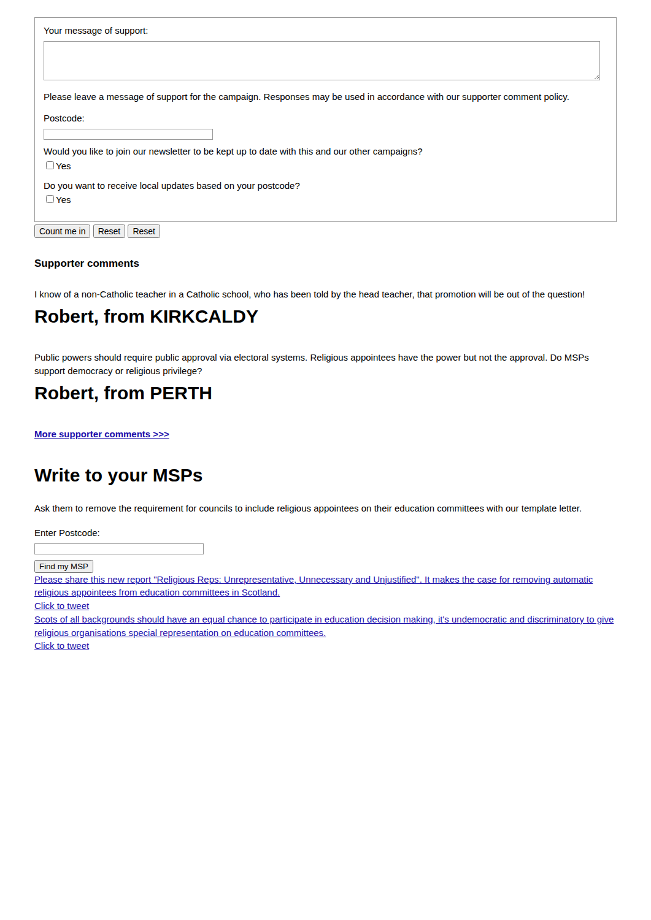Your message of support:
Please leave a message of support for the campaign. Responses may be used in accordance with our supporter comment policy.
Postcode:
Would you like to join our newsletter to be kept up to date with this and our other campaigns?
Yes
Do you want to receive local updates based on your postcode?
Yes
Reset
Supporter comments
I know of a non-Catholic teacher in a Catholic school, who has been told by the head teacher, that promotion will be out of the question!
Robert, from KIRKCALDY
Public powers should require public approval via electoral systems. Religious appointees have the power but not the approval. Do MSPs support democracy or religious privilege?
Robert, from PERTH
More supporter comments >>>
Write to your MSPs
Ask them to remove the requirement for councils to include religious appointees on their education committees with our template letter.
Enter Postcode: Find my MSP
Please share this new report "Religious Reps: Unrepresentative, Unnecessary and Unjustified". It makes the case for removing automatic religious appointees from education committees in Scotland. Click to tweet Scots of all backgrounds should have an equal chance to participate in education decision making, it's undemocratic and discriminatory to give religious organisations special representation on education committees. Click to tweet